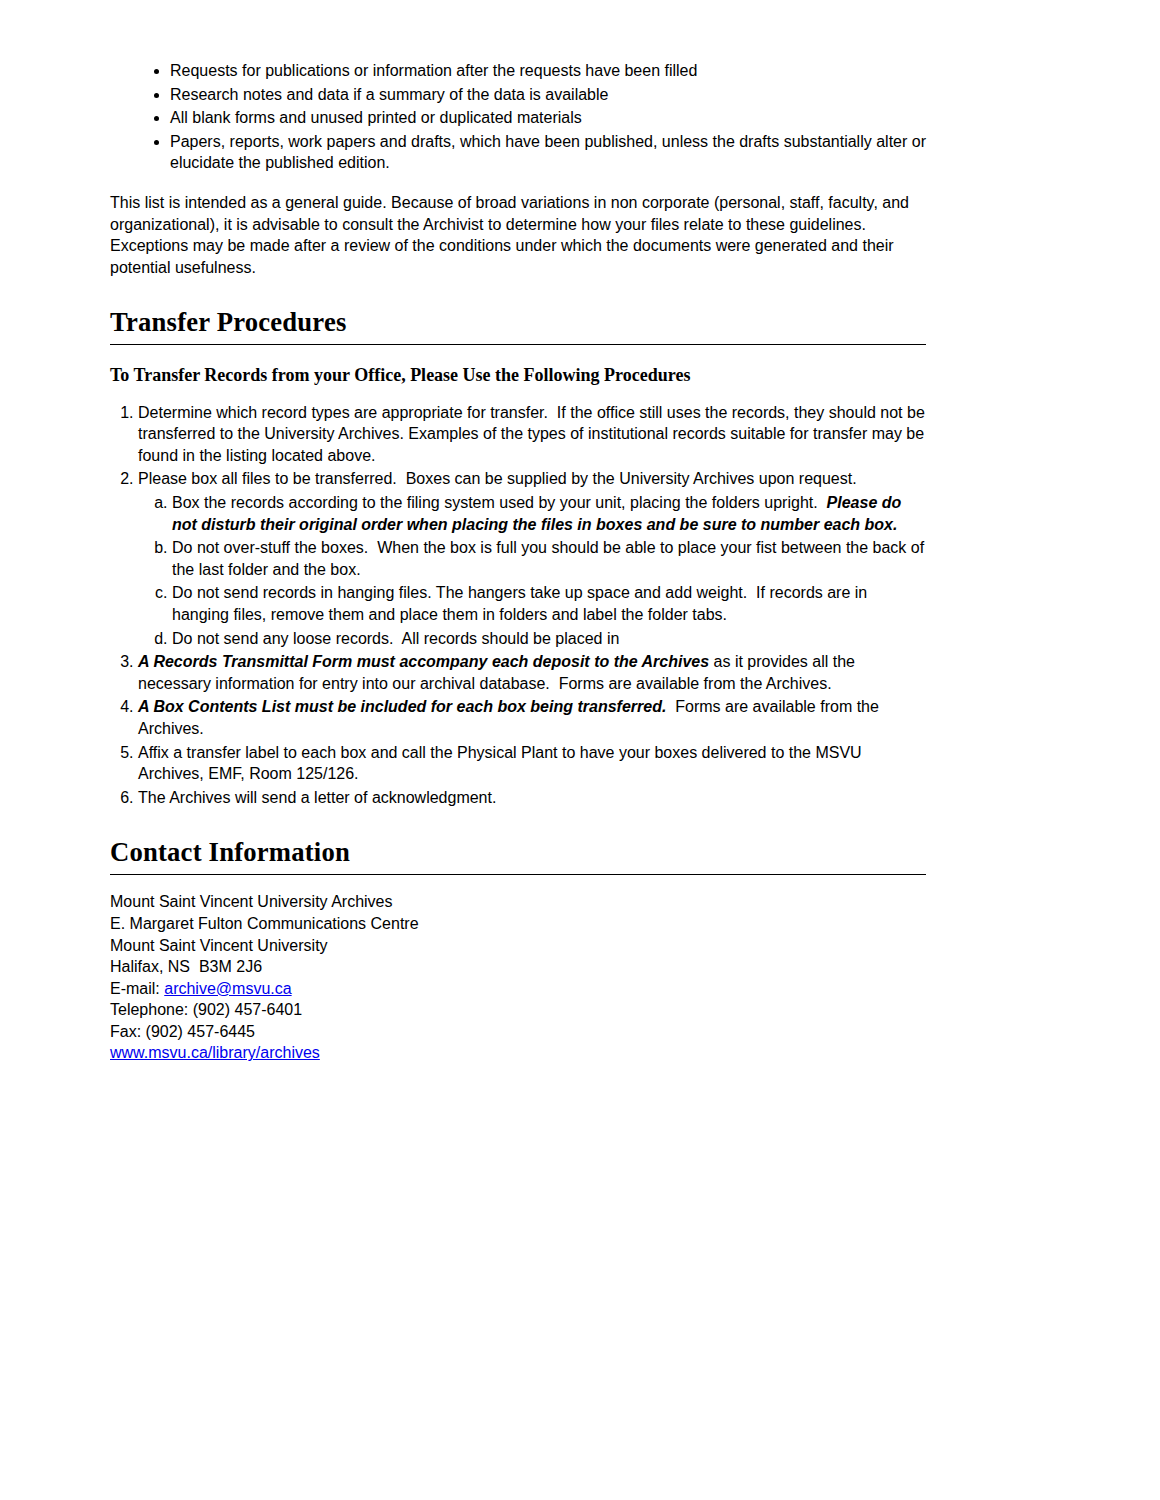Requests for publications or information after the requests have been filled
Research notes and data if a summary of the data is available
All blank forms and unused printed or duplicated materials
Papers, reports, work papers and drafts, which have been published, unless the drafts substantially alter or elucidate the published edition.
This list is intended as a general guide. Because of broad variations in non corporate (personal, staff, faculty, and organizational), it is advisable to consult the Archivist to determine how your files relate to these guidelines. Exceptions may be made after a review of the conditions under which the documents were generated and their potential usefulness.
Transfer Procedures
To Transfer Records from your Office, Please Use the Following Procedures
Determine which record types are appropriate for transfer. If the office still uses the records, they should not be transferred to the University Archives. Examples of the types of institutional records suitable for transfer may be found in the listing located above.
Please box all files to be transferred. Boxes can be supplied by the University Archives upon request.
Box the records according to the filing system used by your unit, placing the folders upright. Please do not disturb their original order when placing the files in boxes and be sure to number each box.
Do not over-stuff the boxes. When the box is full you should be able to place your fist between the back of the last folder and the box.
Do not send records in hanging files. The hangers take up space and add weight. If records are in hanging files, remove them and place them in folders and label the folder tabs.
Do not send any loose records. All records should be placed in
A Records Transmittal Form must accompany each deposit to the Archives as it provides all the necessary information for entry into our archival database. Forms are available from the Archives.
A Box Contents List must be included for each box being transferred. Forms are available from the Archives.
Affix a transfer label to each box and call the Physical Plant to have your boxes delivered to the MSVU Archives, EMF, Room 125/126.
The Archives will send a letter of acknowledgment.
Contact Information
Mount Saint Vincent University Archives
E. Margaret Fulton Communications Centre
Mount Saint Vincent University
Halifax, NS B3M 2J6
E-mail: archive@msvu.ca
Telephone: (902) 457-6401
Fax: (902) 457-6445
www.msvu.ca/library/archives